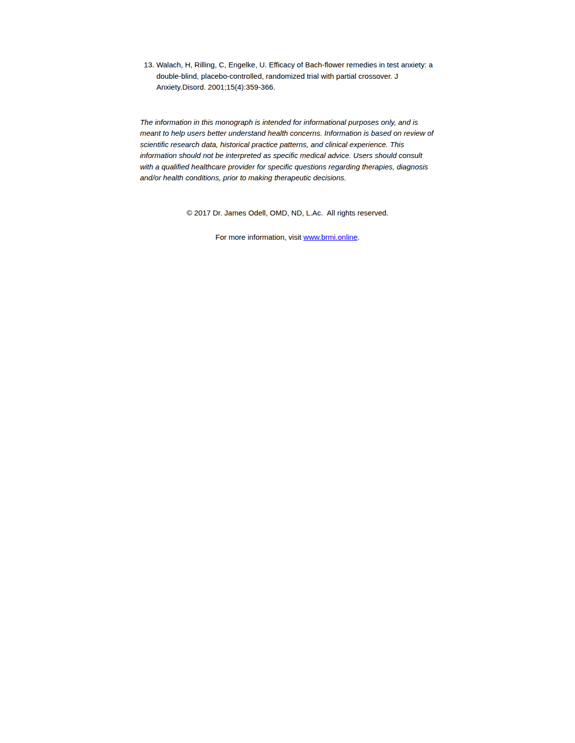Walach, H, Rilling, C, Engelke, U. Efficacy of Bach-flower remedies in test anxiety: a double-blind, placebo-controlled, randomized trial with partial crossover. J Anxiety.Disord. 2001;15(4):359-366.
The information in this monograph is intended for informational purposes only, and is meant to help users better understand health concerns. Information is based on review of scientific research data, historical practice patterns, and clinical experience. This information should not be interpreted as specific medical advice. Users should consult with a qualified healthcare provider for specific questions regarding therapies, diagnosis and/or health conditions, prior to making therapeutic decisions.
© 2017 Dr. James Odell, OMD, ND, L.Ac. All rights reserved.
For more information, visit www.brmi.online.